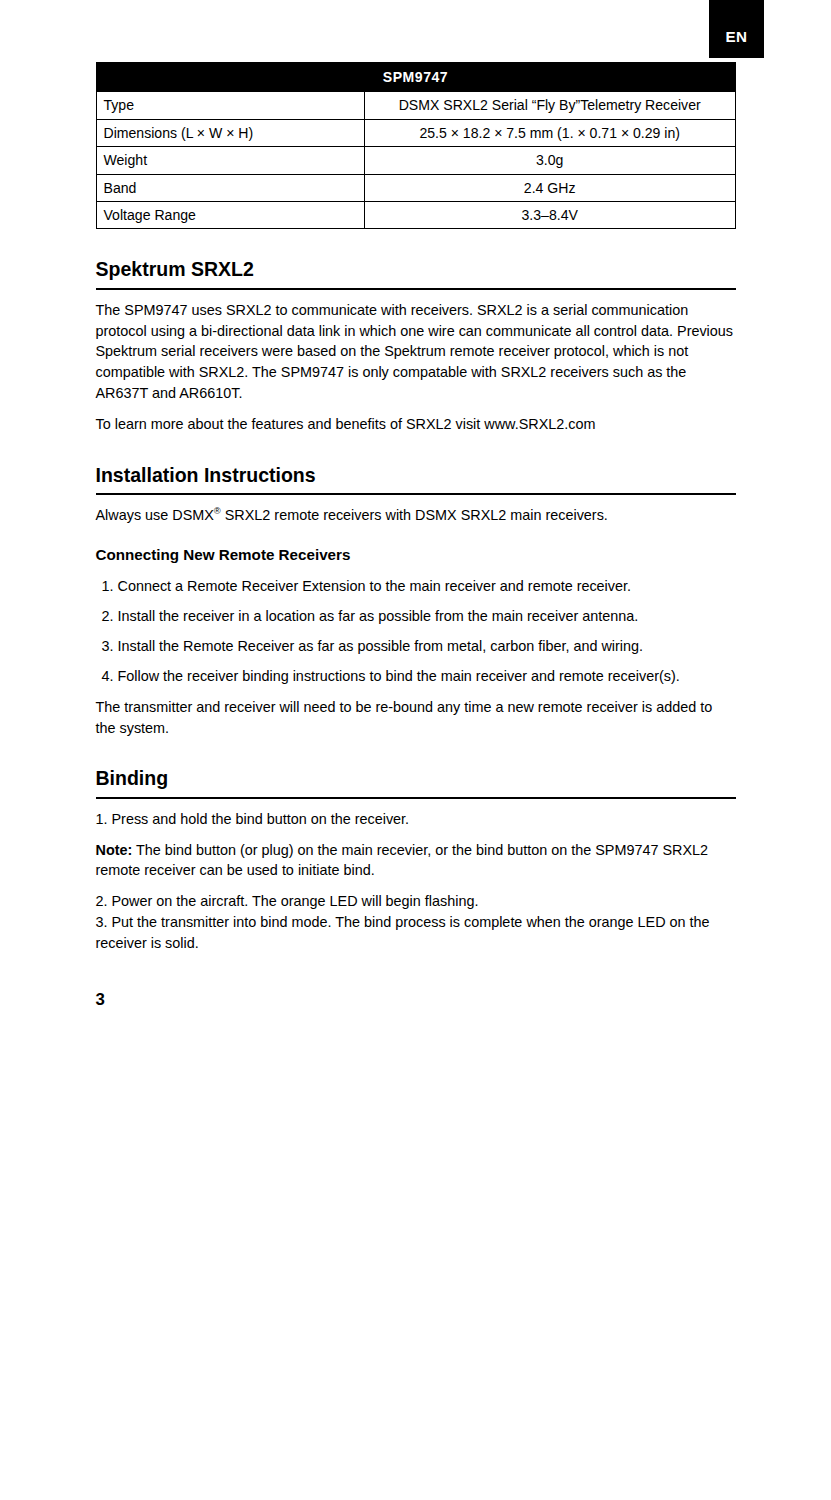EN
| SPM9747 |
| --- |
| Type | DSMX SRXL2 Serial “Fly By”Telemetry Receiver |
| Dimensions (L × W × H) | 25.5 × 18.2 × 7.5 mm (1. × 0.71 × 0.29 in) |
| Weight | 3.0g |
| Band | 2.4 GHz |
| Voltage Range | 3.3–8.4V |
Spektrum SRXL2
The SPM9747 uses SRXL2 to communicate with receivers. SRXL2 is a serial communication protocol using a bi-directional data link in which one wire can communicate all control data. Previous Spektrum serial receivers were based on the Spektrum remote receiver protocol, which is not compatible with SRXL2. The SPM9747 is only compatable with SRXL2 receivers such as the AR637T and AR6610T.
To learn more about the features and benefits of SRXL2 visit www.SRXL2.com
Installation Instructions
Always use DSMX® SRXL2 remote receivers with DSMX SRXL2 main receivers.
Connecting New Remote Receivers
Connect a Remote Receiver Extension to the main receiver and remote receiver.
Install the receiver in a location as far as possible from the main receiver antenna.
Install the Remote Receiver as far as possible from metal, carbon fiber, and wiring.
Follow the receiver binding instructions to bind the main receiver and remote receiver(s).
The transmitter and receiver will need to be re-bound any time a new remote receiver is added to the system.
Binding
1. Press and hold the bind button on the receiver.
Note: The bind button (or plug) on the main recevier, or the bind button on the SPM9747 SRXL2 remote receiver can be used to initiate bind.
2. Power on the aircraft. The orange LED will begin flashing.
3. Put the transmitter into bind mode. The bind process is complete when the orange LED on the receiver is solid.
3